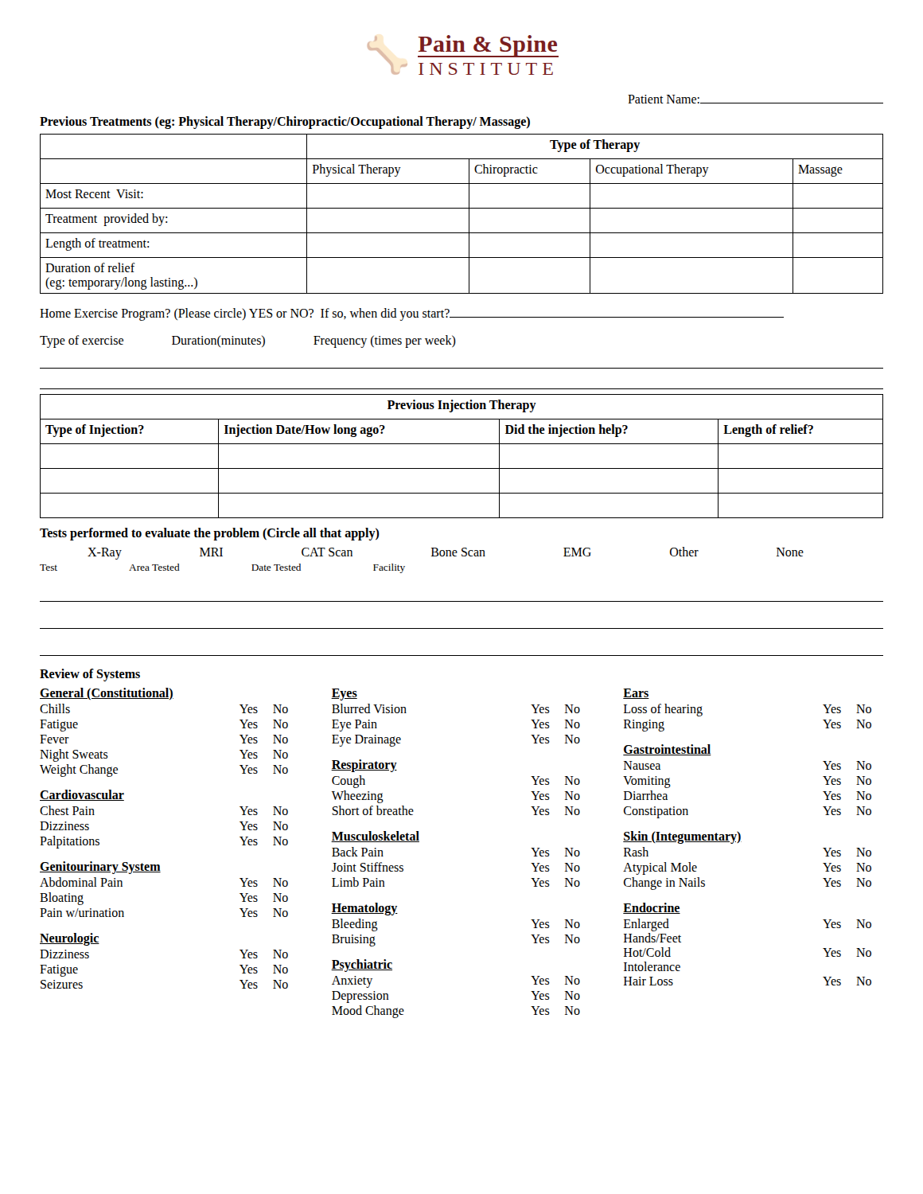🦴
Pain & Spine
INSTITUTE
Patient Name:
Previous Treatments (eg: Physical Therapy/Chiropractic/Occupational Therapy/ Massage)
| | Type of Therapy |
| | Physical Therapy | Chiropractic | Occupational Therapy | Massage |
| Most Recent Visit: | | | | |
| Treatment provided by: | | | | |
| Length of treatment: | | | | |
| Duration of relief (eg: temporary/long lasting...) | | | | |
Home Exercise Program? (Please circle) YES or NO? If so, when did you start?
Type of exercise
Duration(minutes)
Frequency (times per week)
| Previous Injection Therapy |
| Type of Injection? | Injection Date/How long ago? | Did the injection help? | Length of relief? |
Tests performed to evaluate the problem (Circle all that apply)
X-Ray MRI CAT Scan Bone Scan EMG Other None
Test Area Tested Date Tested Facility
Review of Systems
General (Constitutional)
Chills Yes No
Fatigue Yes No
Fever Yes No
Night Sweats Yes No
Weight Change Yes No
Cardiovascular
Chest Pain Yes No
Dizziness Yes No
Palpitations Yes No
Genitourinary System
Abdominal Pain Yes No
Bloating Yes No
Pain w/urination Yes No
Neurologic
Dizziness Yes No
Fatigue Yes No
Seizures Yes No
Eyes
Blurred Vision Yes No
Eye Pain Yes No
Eye Drainage Yes No
Respiratory
Cough Yes No
Wheezing Yes No
Short of breathe Yes No
Musculoskeletal
Back Pain Yes No
Joint Stiffness Yes No
Limb Pain Yes No
Hematology
Bleeding Yes No
Bruising Yes No
Psychiatric
Anxiety Yes No
Depression Yes No
Mood Change Yes No
Ears
Loss of hearing Yes No
Ringing Yes No
Gastrointestinal
Nausea Yes No
Vomiting Yes No
Diarrhea Yes No
Constipation Yes No
Skin (Integumentary)
Rash Yes No
Atypical Mole Yes No
Change in Nails Yes No
Endocrine
Enlarged
Hands/Feet Yes No
Hot/Cold
Intolerance Yes No
Hair Loss Yes No